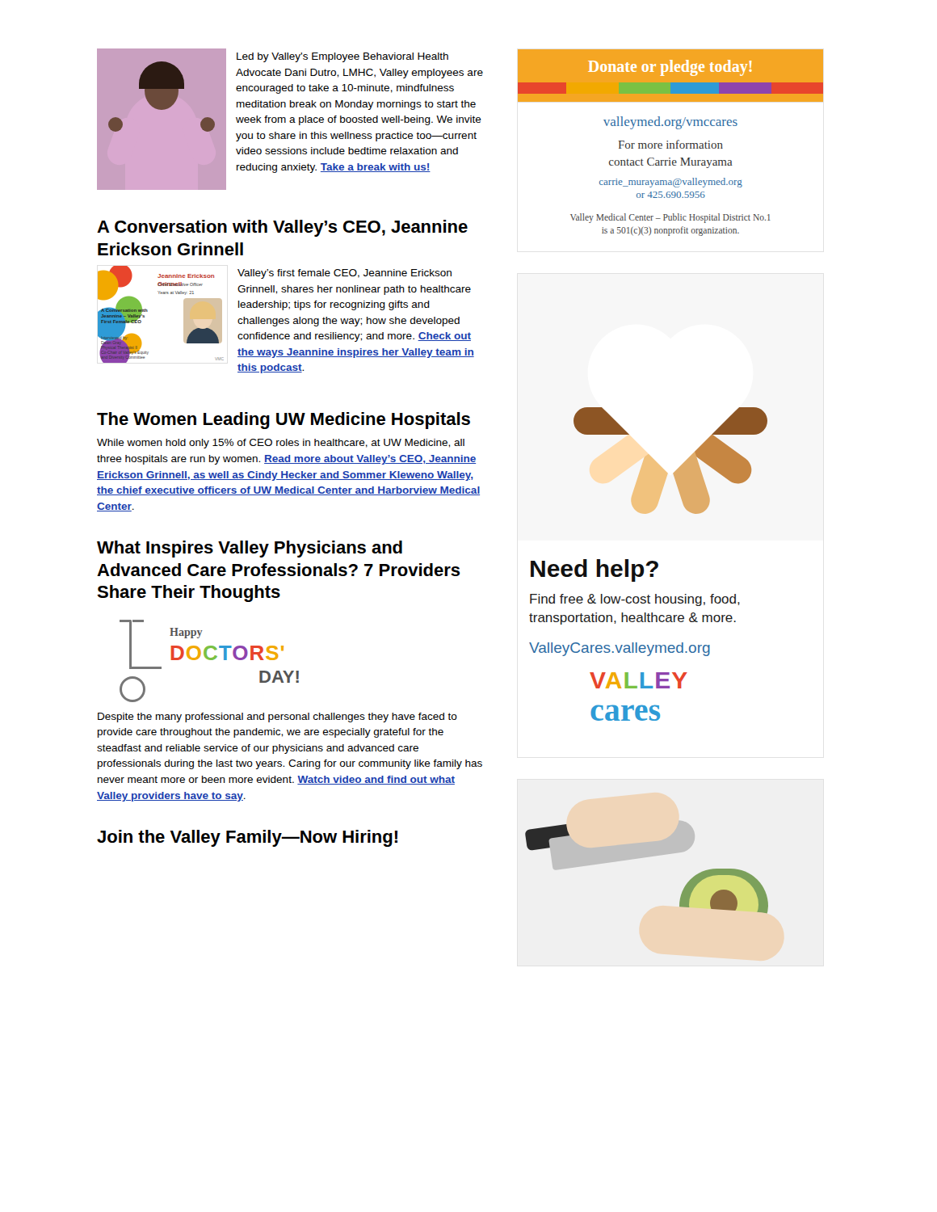Led by Valley's Employee Behavioral Health Advocate Dani Dutro, LMHC, Valley employees are encouraged to take a 10-minute, mindfulness meditation break on Monday mornings to start the week from a place of boosted well-being. We invite you to share in this wellness practice too—current video sessions include bedtime relaxation and reducing anxiety. Take a break with us!
A Conversation with Valley’s CEO, Jeannine Erickson Grinnell
Jeannine Erickson Grinnell
Chief Executive Officer
Years at Valley: 21
A Conversation with Jeannine – Valley's First Female CEO
Interviewed by:
Dawn Gray
Physical Therapist II
Co-Chair of Valley's Equity and Diversity Committee
VMC
Valley’s first female CEO, Jeannine Erickson Grinnell, shares her nonlinear path to healthcare leadership; tips for recognizing gifts and challenges along the way; how she developed confidence and resiliency; and more. Check out the ways Jeannine inspires her Valley team in this podcast.
The Women Leading UW Medicine Hospitals
While women hold only 15% of CEO roles in healthcare, at UW Medicine, all three hospitals are run by women. Read more about Valley’s CEO, Jeannine Erickson Grinnell, as well as Cindy Hecker and Sommer Kleweno Walley, the chief executive officers of UW Medical Center and Harborview Medical Center.
What Inspires Valley Physicians and Advanced Care Professionals? 7 Providers Share Their Thoughts
Happy
DOCTORS'
DAY!
Despite the many professional and personal challenges they have faced to provide care throughout the pandemic, we are especially grateful for the steadfast and reliable service of our physicians and advanced care professionals during the last two years. Caring for our community like family has never meant more or been more evident. Watch video and find out what Valley providers have to say.
Join the Valley Family—Now Hiring!
Donate or pledge today!
valleymed.org/vmccares
For more information
contact Carrie Murayama
carrie_murayama@valleymed.org
or 425.690.5956
Valley Medical Center – Public Hospital District No.1
is a 501(c)(3) nonprofit organization.
Need help?
Find free & low-cost housing, food, transportation, healthcare & more.
ValleyCares.valleymed.org
VALLEY
cares